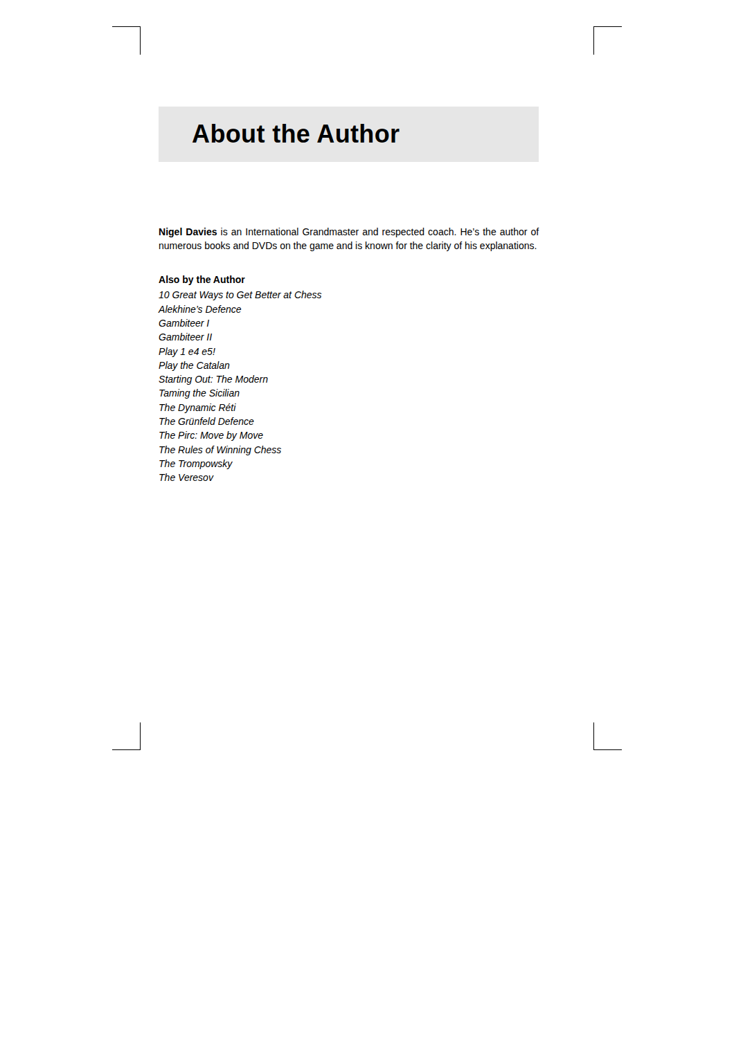About the Author
Nigel Davies is an International Grandmaster and respected coach. He’s the author of numerous books and DVDs on the game and is known for the clarity of his explanations.
Also by the Author
10 Great Ways to Get Better at Chess
Alekhine’s Defence
Gambiteer I
Gambiteer II
Play 1 e4 e5!
Play the Catalan
Starting Out: The Modern
Taming the Sicilian
The Dynamic Réti
The Grünfeld Defence
The Pirc: Move by Move
The Rules of Winning Chess
The Trompowsky
The Veresov